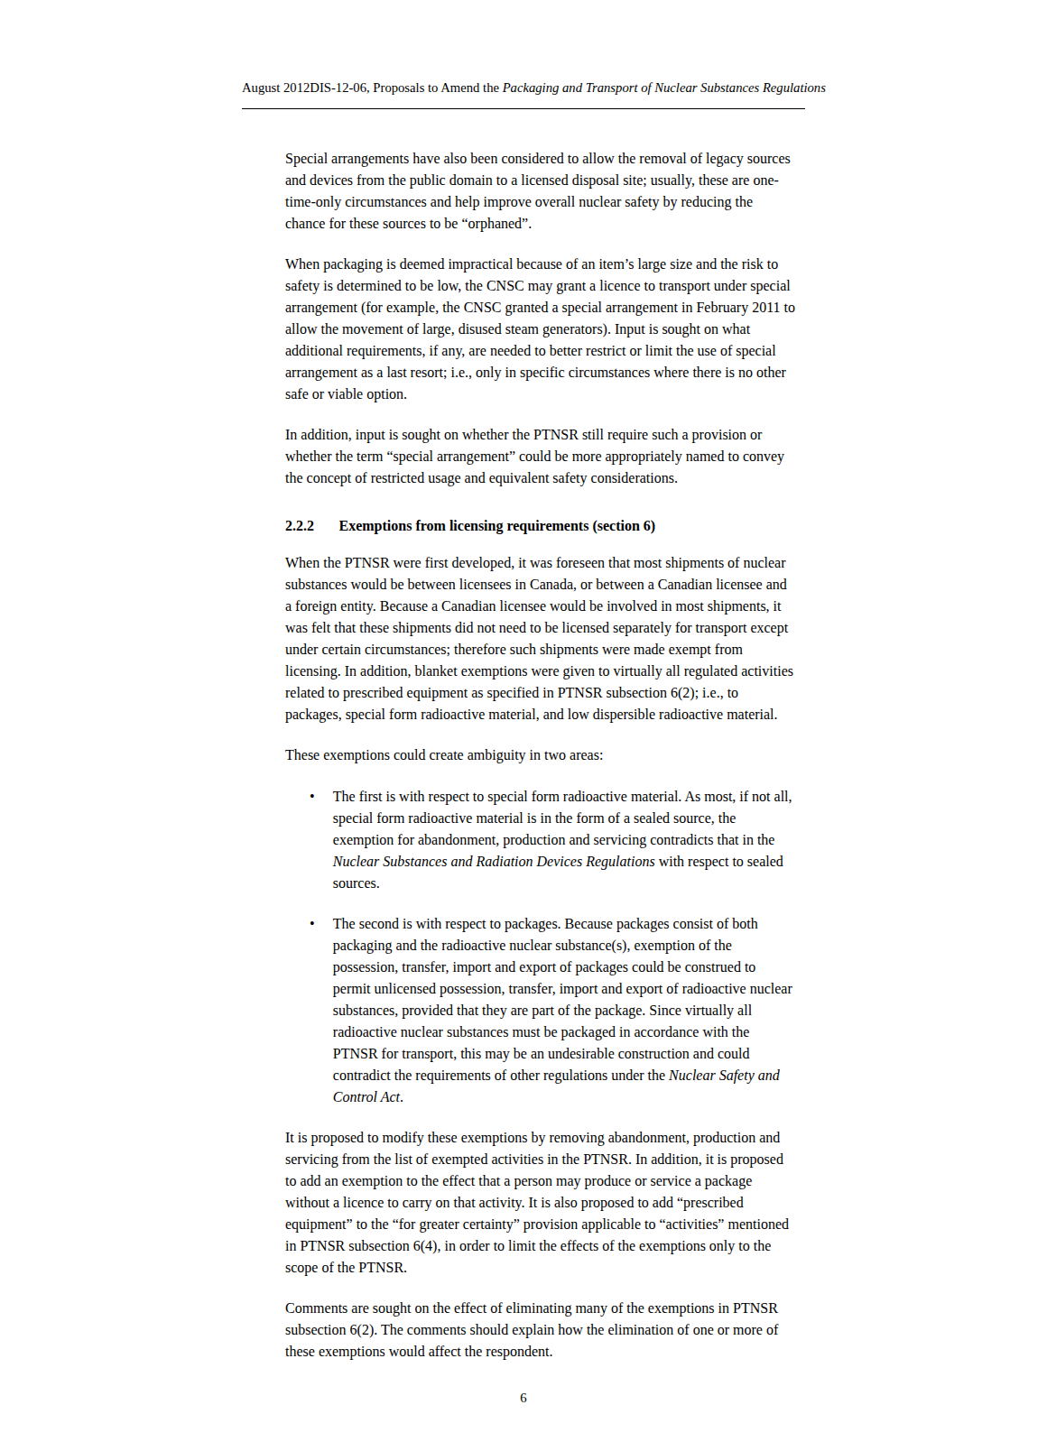August 2012 DIS-12-06, Proposals to Amend the Packaging and Transport of Nuclear Substances Regulations
Special arrangements have also been considered to allow the removal of legacy sources and devices from the public domain to a licensed disposal site; usually, these are one-time-only circumstances and help improve overall nuclear safety by reducing the chance for these sources to be “orphaned”.
When packaging is deemed impractical because of an item’s large size and the risk to safety is determined to be low, the CNSC may grant a licence to transport under special arrangement (for example, the CNSC granted a special arrangement in February 2011 to allow the movement of large, disused steam generators). Input is sought on what additional requirements, if any, are needed to better restrict or limit the use of special arrangement as a last resort; i.e., only in specific circumstances where there is no other safe or viable option.
In addition, input is sought on whether the PTNSR still require such a provision or whether the term “special arrangement” could be more appropriately named to convey the concept of restricted usage and equivalent safety considerations.
2.2.2 Exemptions from licensing requirements (section 6)
When the PTNSR were first developed, it was foreseen that most shipments of nuclear substances would be between licensees in Canada, or between a Canadian licensee and a foreign entity. Because a Canadian licensee would be involved in most shipments, it was felt that these shipments did not need to be licensed separately for transport except under certain circumstances; therefore such shipments were made exempt from licensing. In addition, blanket exemptions were given to virtually all regulated activities related to prescribed equipment as specified in PTNSR subsection 6(2); i.e., to packages, special form radioactive material, and low dispersible radioactive material.
These exemptions could create ambiguity in two areas:
The first is with respect to special form radioactive material. As most, if not all, special form radioactive material is in the form of a sealed source, the exemption for abandonment, production and servicing contradicts that in the Nuclear Substances and Radiation Devices Regulations with respect to sealed sources.
The second is with respect to packages. Because packages consist of both packaging and the radioactive nuclear substance(s), exemption of the possession, transfer, import and export of packages could be construed to permit unlicensed possession, transfer, import and export of radioactive nuclear substances, provided that they are part of the package. Since virtually all radioactive nuclear substances must be packaged in accordance with the PTNSR for transport, this may be an undesirable construction and could contradict the requirements of other regulations under the Nuclear Safety and Control Act.
It is proposed to modify these exemptions by removing abandonment, production and servicing from the list of exempted activities in the PTNSR. In addition, it is proposed to add an exemption to the effect that a person may produce or service a package without a licence to carry on that activity. It is also proposed to add “prescribed equipment” to the “for greater certainty” provision applicable to “activities” mentioned in PTNSR subsection 6(4), in order to limit the effects of the exemptions only to the scope of the PTNSR.
Comments are sought on the effect of eliminating many of the exemptions in PTNSR subsection 6(2). The comments should explain how the elimination of one or more of these exemptions would affect the respondent.
6